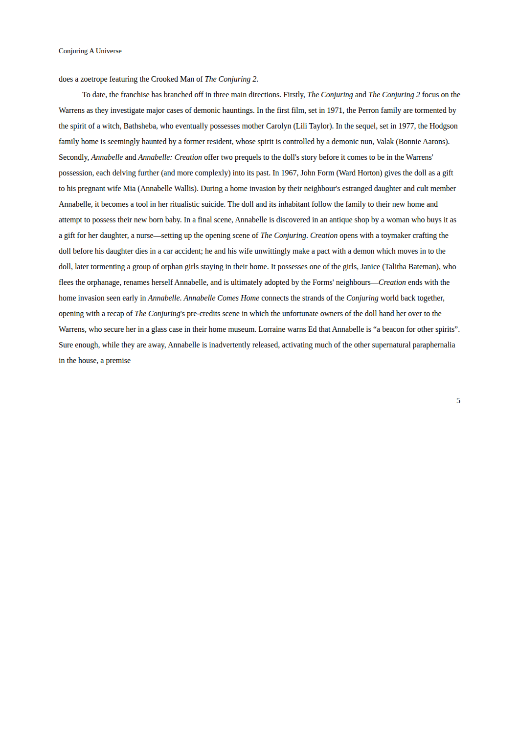Conjuring A Universe
does a zoetrope featuring the Crooked Man of The Conjuring 2.
To date, the franchise has branched off in three main directions. Firstly, The Conjuring and The Conjuring 2 focus on the Warrens as they investigate major cases of demonic hauntings. In the first film, set in 1971, the Perron family are tormented by the spirit of a witch, Bathsheba, who eventually possesses mother Carolyn (Lili Taylor). In the sequel, set in 1977, the Hodgson family home is seemingly haunted by a former resident, whose spirit is controlled by a demonic nun, Valak (Bonnie Aarons). Secondly, Annabelle and Annabelle: Creation offer two prequels to the doll's story before it comes to be in the Warrens' possession, each delving further (and more complexly) into its past. In 1967, John Form (Ward Horton) gives the doll as a gift to his pregnant wife Mia (Annabelle Wallis). During a home invasion by their neighbour's estranged daughter and cult member Annabelle, it becomes a tool in her ritualistic suicide. The doll and its inhabitant follow the family to their new home and attempt to possess their new born baby. In a final scene, Annabelle is discovered in an antique shop by a woman who buys it as a gift for her daughter, a nurse—setting up the opening scene of The Conjuring. Creation opens with a toymaker crafting the doll before his daughter dies in a car accident; he and his wife unwittingly make a pact with a demon which moves in to the doll, later tormenting a group of orphan girls staying in their home. It possesses one of the girls, Janice (Talitha Bateman), who flees the orphanage, renames herself Annabelle, and is ultimately adopted by the Forms' neighbours—Creation ends with the home invasion seen early in Annabelle. Annabelle Comes Home connects the strands of the Conjuring world back together, opening with a recap of The Conjuring's pre-credits scene in which the unfortunate owners of the doll hand her over to the Warrens, who secure her in a glass case in their home museum. Lorraine warns Ed that Annabelle is “a beacon for other spirits”. Sure enough, while they are away, Annabelle is inadvertently released, activating much of the other supernatural paraphernalia in the house, a premise
5